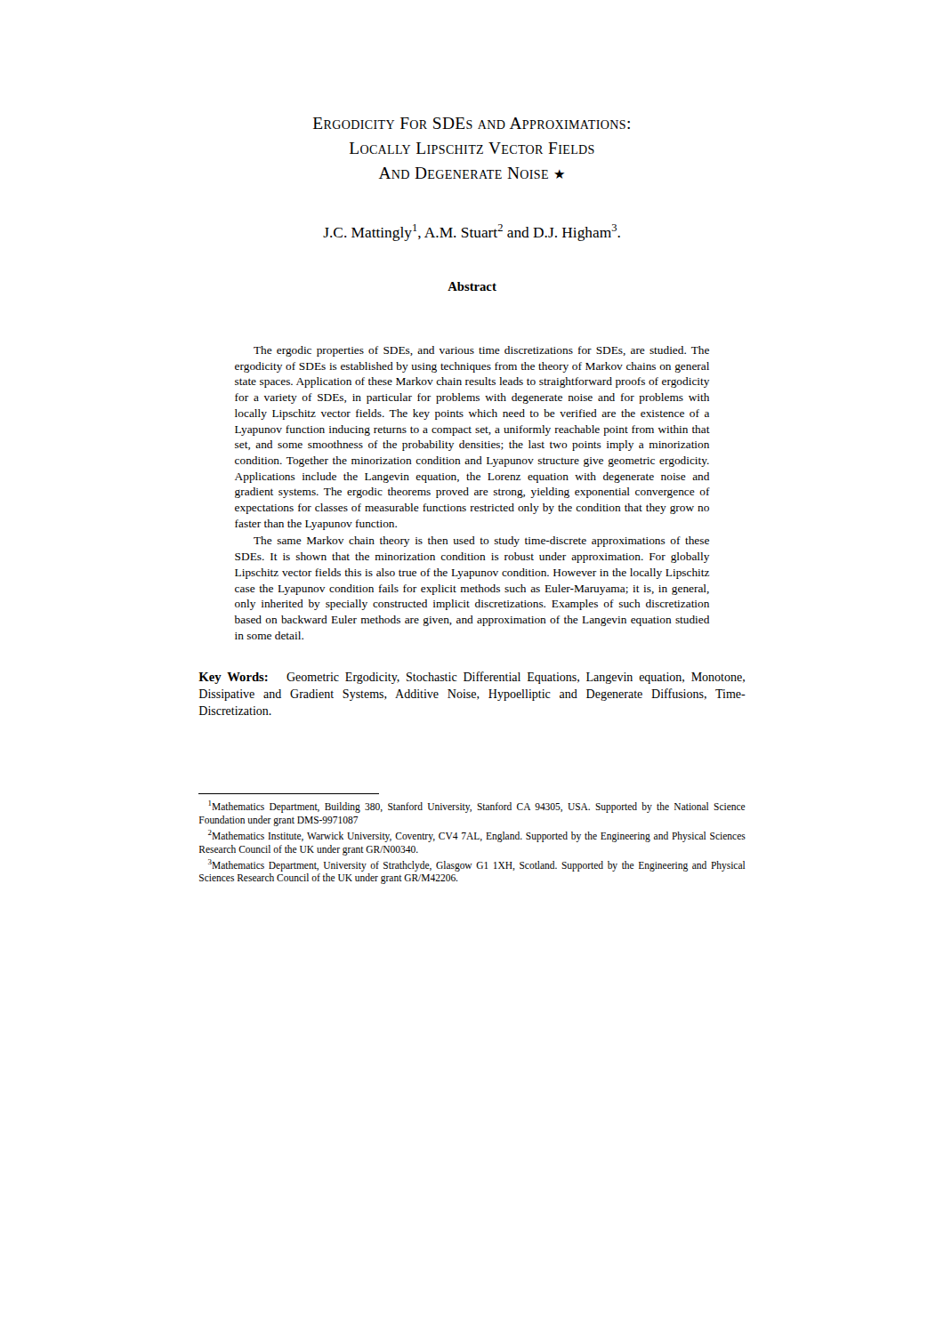Ergodicity For SDEs and Approximations:
Locally Lipschitz Vector Fields
And Degenerate Noise ★
J.C. Mattingly1, A.M. Stuart2 and D.J. Higham3.
Abstract
The ergodic properties of SDEs, and various time discretizations for SDEs, are studied. The ergodicity of SDEs is established by using techniques from the theory of Markov chains on general state spaces. Application of these Markov chain results leads to straightforward proofs of ergodicity for a variety of SDEs, in particular for problems with degenerate noise and for problems with locally Lipschitz vector fields. The key points which need to be verified are the existence of a Lyapunov function inducing returns to a compact set, a uniformly reachable point from within that set, and some smoothness of the probability densities; the last two points imply a minorization condition. Together the minorization condition and Lyapunov structure give geometric ergodicity. Applications include the Langevin equation, the Lorenz equation with degenerate noise and gradient systems. The ergodic theorems proved are strong, yielding exponential convergence of expectations for classes of measurable functions restricted only by the condition that they grow no faster than the Lyapunov function.
The same Markov chain theory is then used to study time-discrete approximations of these SDEs. It is shown that the minorization condition is robust under approximation. For globally Lipschitz vector fields this is also true of the Lyapunov condition. However in the locally Lipschitz case the Lyapunov condition fails for explicit methods such as Euler-Maruyama; it is, in general, only inherited by specially constructed implicit discretizations. Examples of such discretization based on backward Euler methods are given, and approximation of the Langevin equation studied in some detail.
Key Words: Geometric Ergodicity, Stochastic Differential Equations, Langevin equation, Monotone, Dissipative and Gradient Systems, Additive Noise, Hypoelliptic and Degenerate Diffusions, Time-Discretization.
1Mathematics Department, Building 380, Stanford University, Stanford CA 94305, USA. Supported by the National Science Foundation under grant DMS-9971087
2Mathematics Institute, Warwick University, Coventry, CV4 7AL, England. Supported by the Engineering and Physical Sciences Research Council of the UK under grant GR/N00340.
3Mathematics Department, University of Strathclyde, Glasgow G1 1XH, Scotland. Supported by the Engineering and Physical Sciences Research Council of the UK under grant GR/M42206.